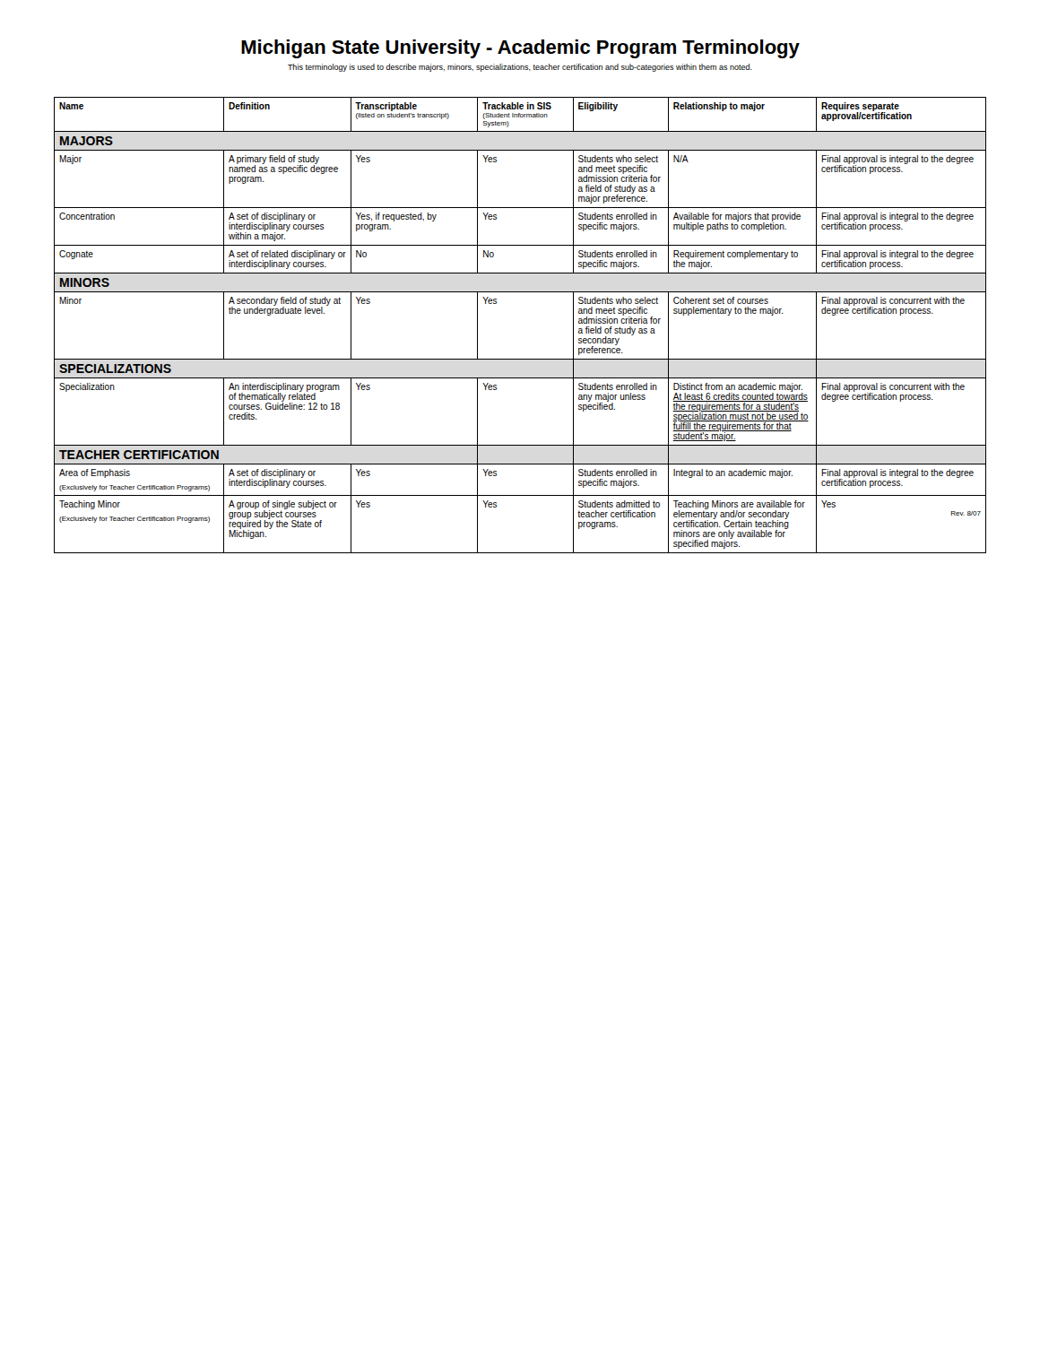Michigan State University - Academic Program Terminology
This terminology is used to describe majors, minors, specializations, teacher certification and sub-categories within them as noted.
| Name | Definition | Transcriptable (listed on student's transcript) | Trackable in SIS (Student Information System) | Eligibility | Relationship to major | Requires separate approval/certification |
| --- | --- | --- | --- | --- | --- | --- |
| MAJORS |
| Major | A primary field of study named as a specific degree program. | Yes | Yes | Students who select and meet specific admission criteria for a field of study as a major preference. | N/A | Final approval is integral to the degree certification process. |
| Concentration | A set of disciplinary or interdisciplinary courses within a major. | Yes, if requested, by program. | Yes | Students enrolled in specific majors. | Available for majors that provide multiple paths to completion. | Final approval is integral to the degree certification process. |
| Cognate | A set of related disciplinary or interdisciplinary courses. | No | No | Students enrolled in specific majors. | Requirement complementary to the major. | Final approval is integral to the degree certification process. |
| MINORS |
| Minor | A secondary field of study at the undergraduate level. | Yes | Yes | Students who select and meet specific admission criteria for a field of study as a secondary preference. | Coherent set of courses supplementary to the major. | Final approval is concurrent with the degree certification process. |
| SPECIALIZATIONS | | | |
| Specialization | An interdisciplinary program of thematically related courses. Guideline: 12 to 18 credits. | Yes | Yes | Students enrolled in any major unless specified. | Distinct from an academic major. At least 6 credits counted towards the requirements for a student's specialization must not be used to fulfill the requirements for that student's major. | Final approval is concurrent with the degree certification process. |
| TEACHER CERTIFICATION | | | | |
| Area of Emphasis (Exclusively for Teacher Certification Programs) | A set of disciplinary or interdisciplinary courses. | Yes | Yes | Students enrolled in specific majors. | Integral to an academic major. | Final approval is integral to the degree certification process. |
| Teaching Minor (Exclusively for Teacher Certification Programs) | A group of single subject or group subject courses required by the State of Michigan. | Yes | Yes | Students admitted to teacher certification programs. | Teaching Minors are available for elementary and/or secondary certification. Certain teaching minors are only available for specified majors. | Yes Rev. 8/07 |